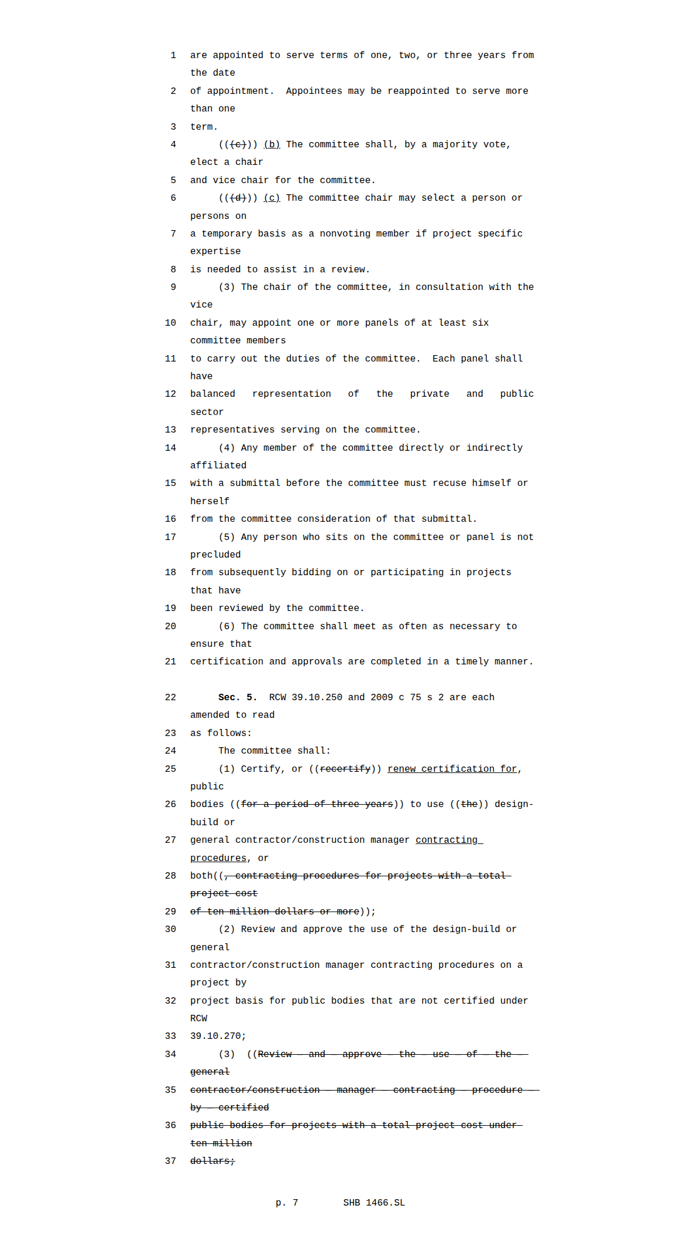1 are appointed to serve terms of one, two, or three years from the date
2 of appointment. Appointees may be reappointed to serve more than one
3 term.
4 (((c))) (b) The committee shall, by a majority vote, elect a chair
5 and vice chair for the committee.
6 (((d))) (c) The committee chair may select a person or persons on
7 a temporary basis as a nonvoting member if project specific expertise
8 is needed to assist in a review.
9 (3) The chair of the committee, in consultation with the vice
10 chair, may appoint one or more panels of at least six committee members
11 to carry out the duties of the committee. Each panel shall have
12 balanced representation of the private and public sector
13 representatives serving on the committee.
14 (4) Any member of the committee directly or indirectly affiliated
15 with a submittal before the committee must recuse himself or herself
16 from the committee consideration of that submittal.
17 (5) Any person who sits on the committee or panel is not precluded
18 from subsequently bidding on or participating in projects that have
19 been reviewed by the committee.
20 (6) The committee shall meet as often as necessary to ensure that
21 certification and approvals are completed in a timely manner.
22 Sec. 5. RCW 39.10.250 and 2009 c 75 s 2 are each amended to read
23 as follows:
24 The committee shall:
25 (1) Certify, or ((recertify)) renew certification for, public
26 bodies ((for a period of three years)) to use ((the)) design-build or
27 general contractor/construction manager contracting procedures, or
28 both((, contracting procedures for projects with a total project cost
29 of ten million dollars or more));
30 (2) Review and approve the use of the design-build or general
31 contractor/construction manager contracting procedures on a project by
32 project basis for public bodies that are not certified under RCW
3339.10.270;
34 (3) ((Review — and — approve — the — use — of — the — general
35 contractor/construction — manager — contracting — procedure — by — certified
36 public bodies for projects with a total project cost under ten million
37 dollars;
p. 7 SHB 1466.SL